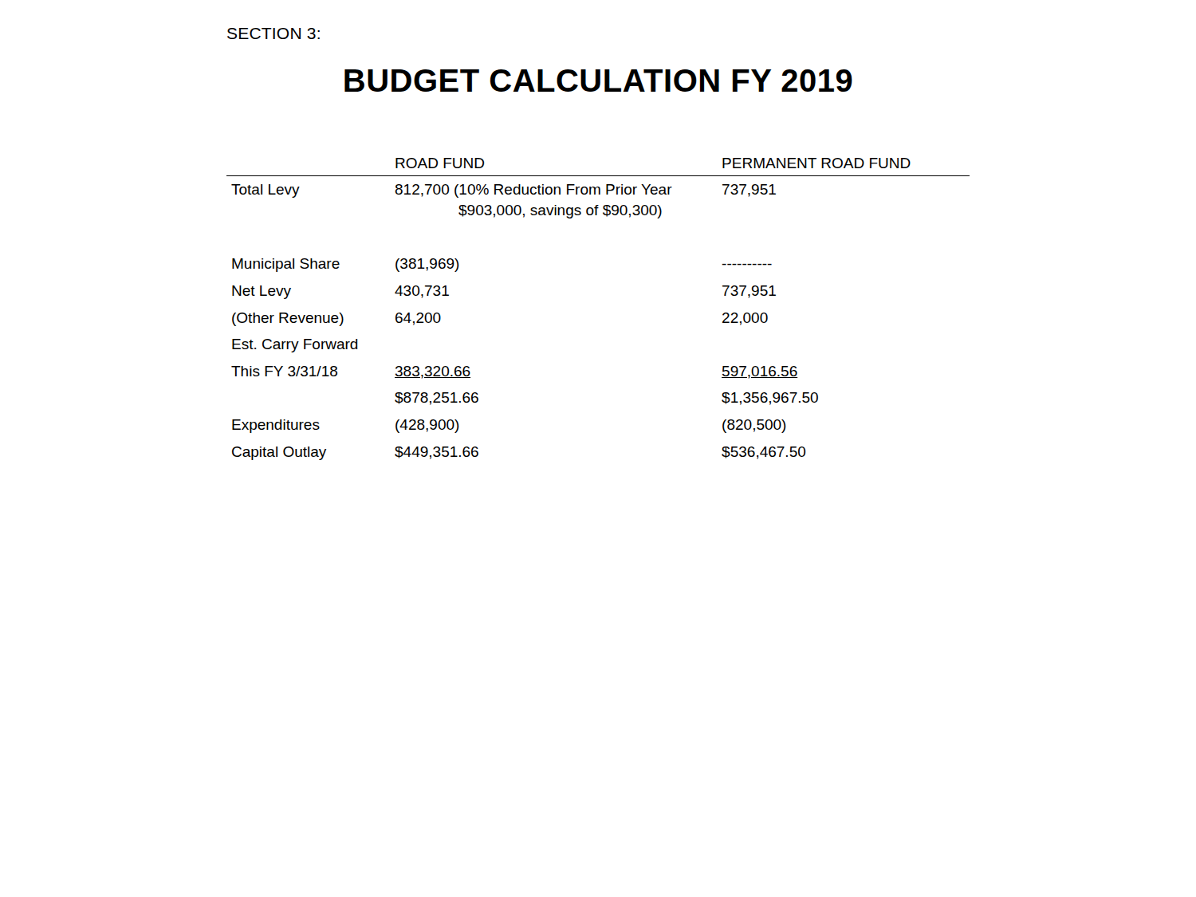SECTION 3:
BUDGET CALCULATION FY 2019
| | ROAD FUND | PERMANENT ROAD FUND |
| --- | --- | --- |
| Total Levy | 812,700 (10% Reduction From Prior Year $903,000, savings of $90,300) | 737,951 |
| Municipal Share | (381,969) | ---------- |
| Net Levy | 430,731 | 737,951 |
| (Other Revenue) | 64,200 | 22,000 |
| Est. Carry Forward | | |
| This FY 3/31/18 | 383,320.66 | 597,016.56 |
| | $878,251.66 | $1,356,967.50 |
| Expenditures | (428,900) | (820,500) |
| Capital Outlay | $449,351.66 | $536,467.50 |